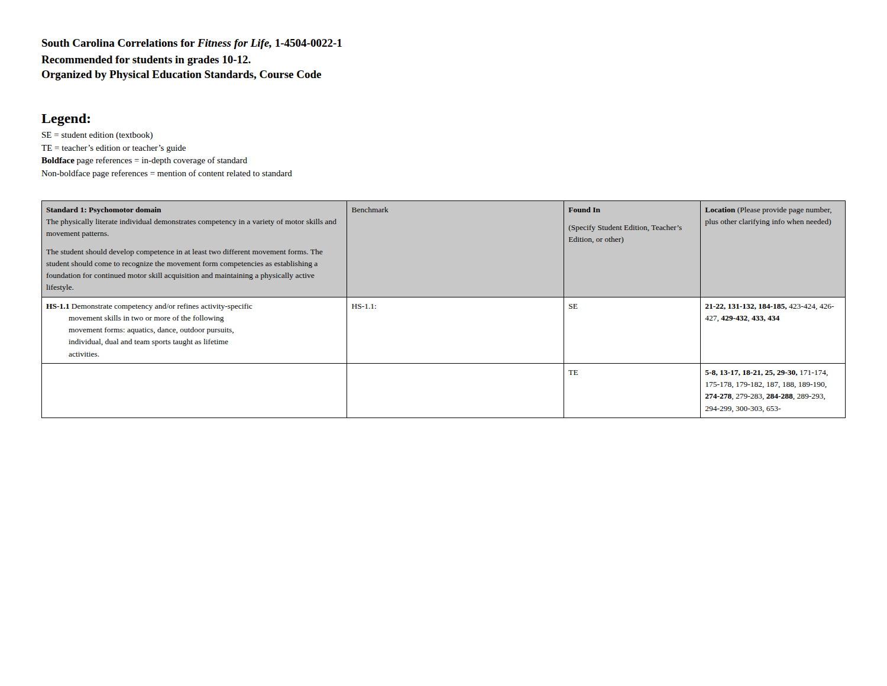South Carolina Correlations for Fitness for Life, 1-4504-0022-1
Recommended for students in grades 10-12.
Organized by Physical Education Standards, Course Code
Legend:
SE = student edition (textbook)
TE = teacher’s edition or teacher’s guide
Boldface page references = in-depth coverage of standard
Non-boldface page references = mention of content related to standard
| Standard 1: Psychomotor domain The physically literate individual demonstrates competency in a variety of motor skills and movement patterns. The student should develop competence in at least two different movement forms. The student should come to recognize the movement form competencies as establishing a foundation for continued motor skill acquisition and maintaining a physically active lifestyle. | Benchmark | Found In (Specify Student Edition, Teacher’s Edition, or other) | Location (Please provide page number, plus other clarifying info when needed) |
| HS-1.1 Demonstrate competency and/or refines activity-specific movement skills in two or more of the following movement forms: aquatics, dance, outdoor pursuits, individual, dual and team sports taught as lifetime activities. | HS-1.1: | SE | 21-22, 131-132, 184-185, 423-424, 426-427, 429-432 , 433, 434 |
| | | TE | 5-8, 13-17, 18-21, 25, 29-30, 171-174, 175-178, 179-182, 187, 188, 189-190, 274-278 , 279-283, 284-288 , 289-293, 294-299, 300-303, 653- |